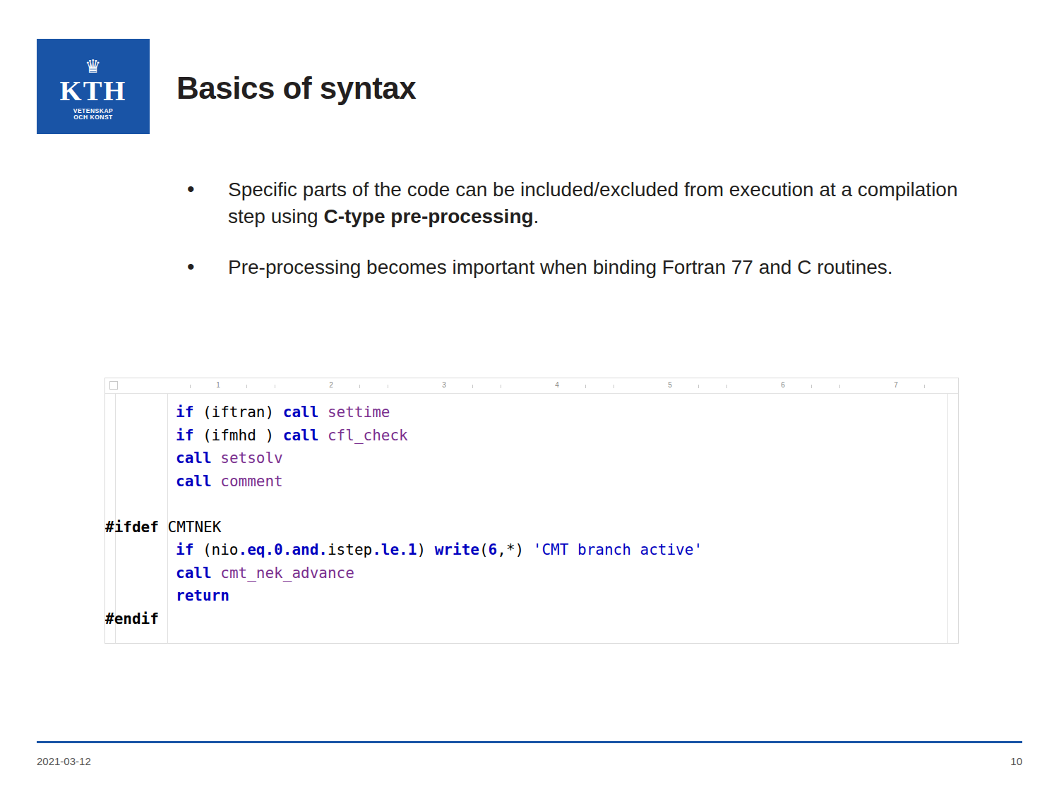♛
KTH
VETENSKAP
OCH KONST
Basics of syntax
Specific parts of the code can be included/excluded from execution at a compilation step using C-type pre-processing.
Pre-processing becomes important when binding Fortran 77 and C routines.
1
2
3
4
5
6
7
if (iftran) call settime
if (ifmhd ) call cfl_check
call setsolv
call comment

#ifdef CMTNEK
if (nio.eq. 0.and. istep.le. 1) write(6,*) 'CMT branch active'
call cmt_nek_advance
return
#endif
2021-03-12
10